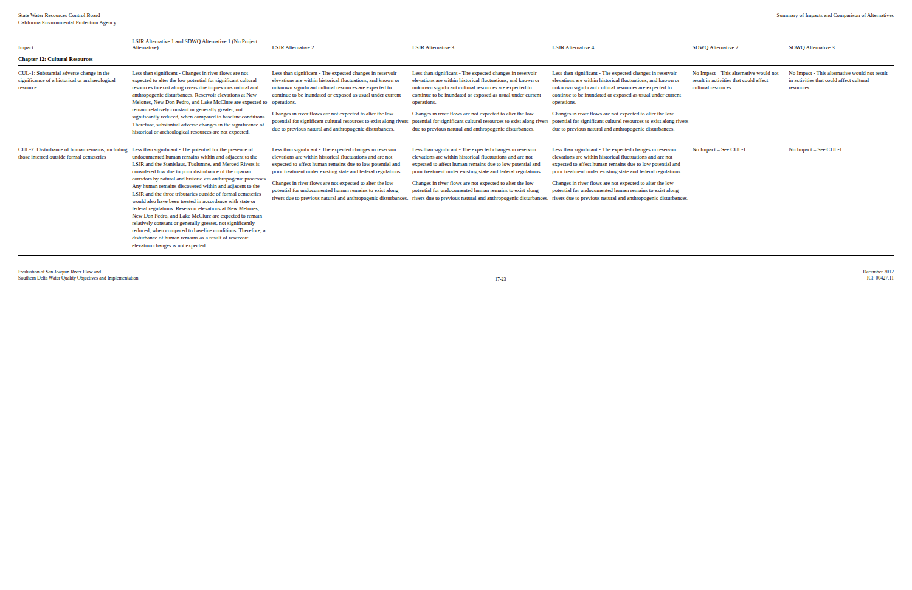State Water Resources Control Board
California Environmental Protection Agency
Summary of Impacts and Comparison of Alternatives
| Impact | LSJR Alternative 1 and SDWQ Alternative 1 (No Project Alternative) | LSJR Alternative 2 | LSJR Alternative 3 | LSJR Alternative 4 | SDWQ Alternative 2 | SDWQ Alternative 3 |
| --- | --- | --- | --- | --- | --- | --- |
| Chapter 12: Cultural Resources |
| CUL-1: Substantial adverse change in the significance of a historical or archaeological resource | Less than significant - Changes in river flows are not expected to alter the low potential for significant cultural resources to exist along rivers due to previous natural and anthropogenic disturbances. Reservoir elevations at New Melones, New Don Pedro, and Lake McClure are expected to remain relatively constant or generally greater, not significantly reduced, when compared to baseline conditions. Therefore, substantial adverse changes in the significance of historical or archeological resources are not expected. | Less than significant - The expected changes in reservoir elevations are within historical fluctuations, and known or unknown significant cultural resources are expected to continue to be inundated or exposed as usual under current operations. Changes in river flows are not expected to alter the low potential for significant cultural resources to exist along rivers due to previous natural and anthropogenic disturbances. | Less than significant - The expected changes in reservoir elevations are within historical fluctuations, and known or unknown significant cultural resources are expected to continue to be inundated or exposed as usual under current operations. Changes in river flows are not expected to alter the low potential for significant cultural resources to exist along rivers due to previous natural and anthropogenic disturbances. | Less than significant - The expected changes in reservoir elevations are within historical fluctuations, and known or unknown significant cultural resources are expected to continue to be inundated or exposed as usual under current operations. Changes in river flows are not expected to alter the low potential for significant cultural resources to exist along rivers due to previous natural and anthropogenic disturbances. | No Impact – This alternative would not result in activities that could affect cultural resources. | No Impact - This alternative would not result in activities that could affect cultural resources. |
| CUL-2: Disturbance of human remains, including those interred outside formal cemeteries | Less than significant - The potential for the presence of undocumented human remains within and adjacent to the LSJR and the Stanislaus, Tuolumne, and Merced Rivers is considered low due to prior disturbance of the riparian corridors by natural and historic-era anthropogenic processes. Any human remains discovered within and adjacent to the LSJR and the three tributaries outside of formal cemeteries would also have been treated in accordance with state or federal regulations. Reservoir elevations at New Melones, New Don Pedro, and Lake McClure are expected to remain relatively constant or generally greater, not significantly reduced, when compared to baseline conditions. Therefore, a disturbance of human remains as a result of reservoir elevation changes is not expected. | Less than significant - The expected changes in reservoir elevations are within historical fluctuations and are not expected to affect human remains due to low potential and prior treatment under existing state and federal regulations. Changes in river flows are not expected to alter the low potential for undocumented human remains to exist along rivers due to previous natural and anthropogenic disturbances. | Less than significant - The expected changes in reservoir elevations are within historical fluctuations and are not expected to affect human remains due to low potential and prior treatment under existing state and federal regulations. Changes in river flows are not expected to alter the low potential for undocumented human remains to exist along rivers due to previous natural and anthropogenic disturbances. | Less than significant - The expected changes in reservoir elevations are within historical fluctuations and are not expected to affect human remains due to low potential and prior treatment under existing state and federal regulations. Changes in river flows are not expected to alter the low potential for undocumented human remains to exist along rivers due to previous natural and anthropogenic disturbances. | No Impact – See CUL-1. | No Impact – See CUL-1. |
Evaluation of San Joaquin River Flow and
Southern Delta Water Quality Objectives and Implementation
17-23
December 2012
ICF 00427.11